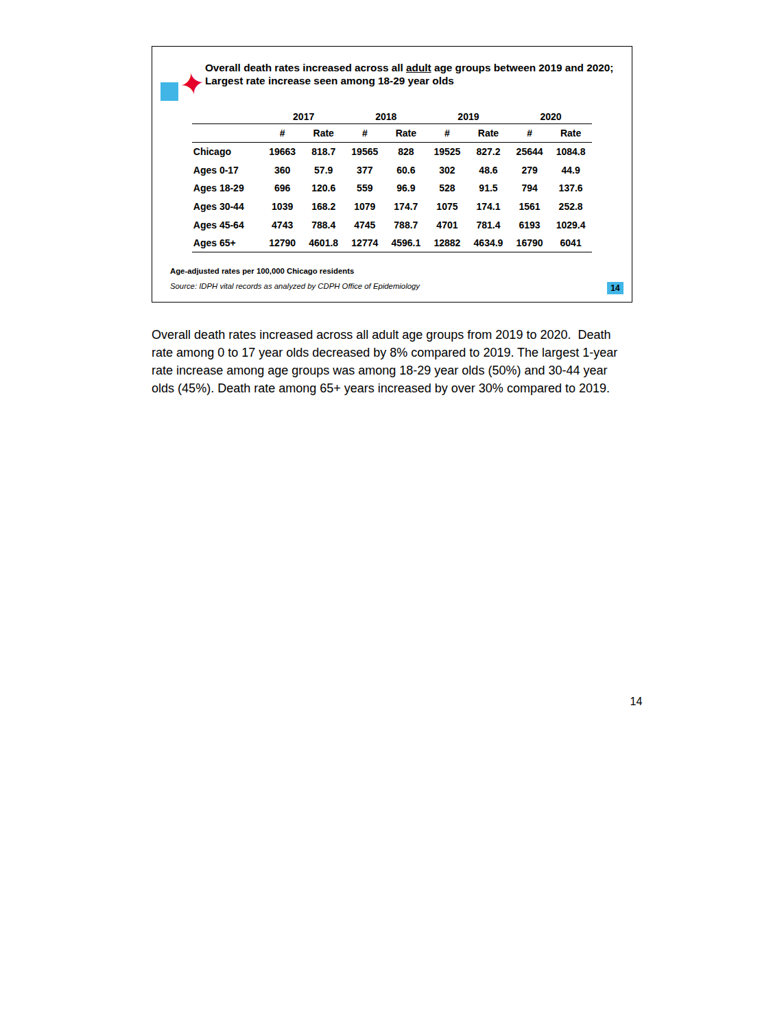✦
Overall death rates increased across all adult age groups between 2019 and 2020;
Largest rate increase seen among 18-29 year olds
| | 2017 | 2018 | 2019 | 2020 |
| --- | --- | --- | --- | --- |
| | # | Rate | # | Rate | # | Rate | # | Rate |
| Chicago | 19663 | 818.7 | 19565 | 828 | 19525 | 827.2 | 25644 | 1084.8 |
| Ages 0-17 | 360 | 57.9 | 377 | 60.6 | 302 | 48.6 | 279 | 44.9 |
| Ages 18-29 | 696 | 120.6 | 559 | 96.9 | 528 | 91.5 | 794 | 137.6 |
| Ages 30-44 | 1039 | 168.2 | 1079 | 174.7 | 1075 | 174.1 | 1561 | 252.8 |
| Ages 45-64 | 4743 | 788.4 | 4745 | 788.7 | 4701 | 781.4 | 6193 | 1029.4 |
| Ages 65+ | 12790 | 4601.8 | 12774 | 4596.1 | 12882 | 4634.9 | 16790 | 6041 |
Age-adjusted rates per 100,000 Chicago residents
Source: IDPH vital records as analyzed by CDPH Office of Epidemiology
14
Overall death rates increased across all adult age groups from 2019 to 2020. Death rate among 0 to 17 year olds decreased by 8% compared to 2019. The largest 1-year rate increase among age groups was among 18-29 year olds (50%) and 30-44 year olds (45%). Death rate among 65+ years increased by over 30% compared to 2019.
14